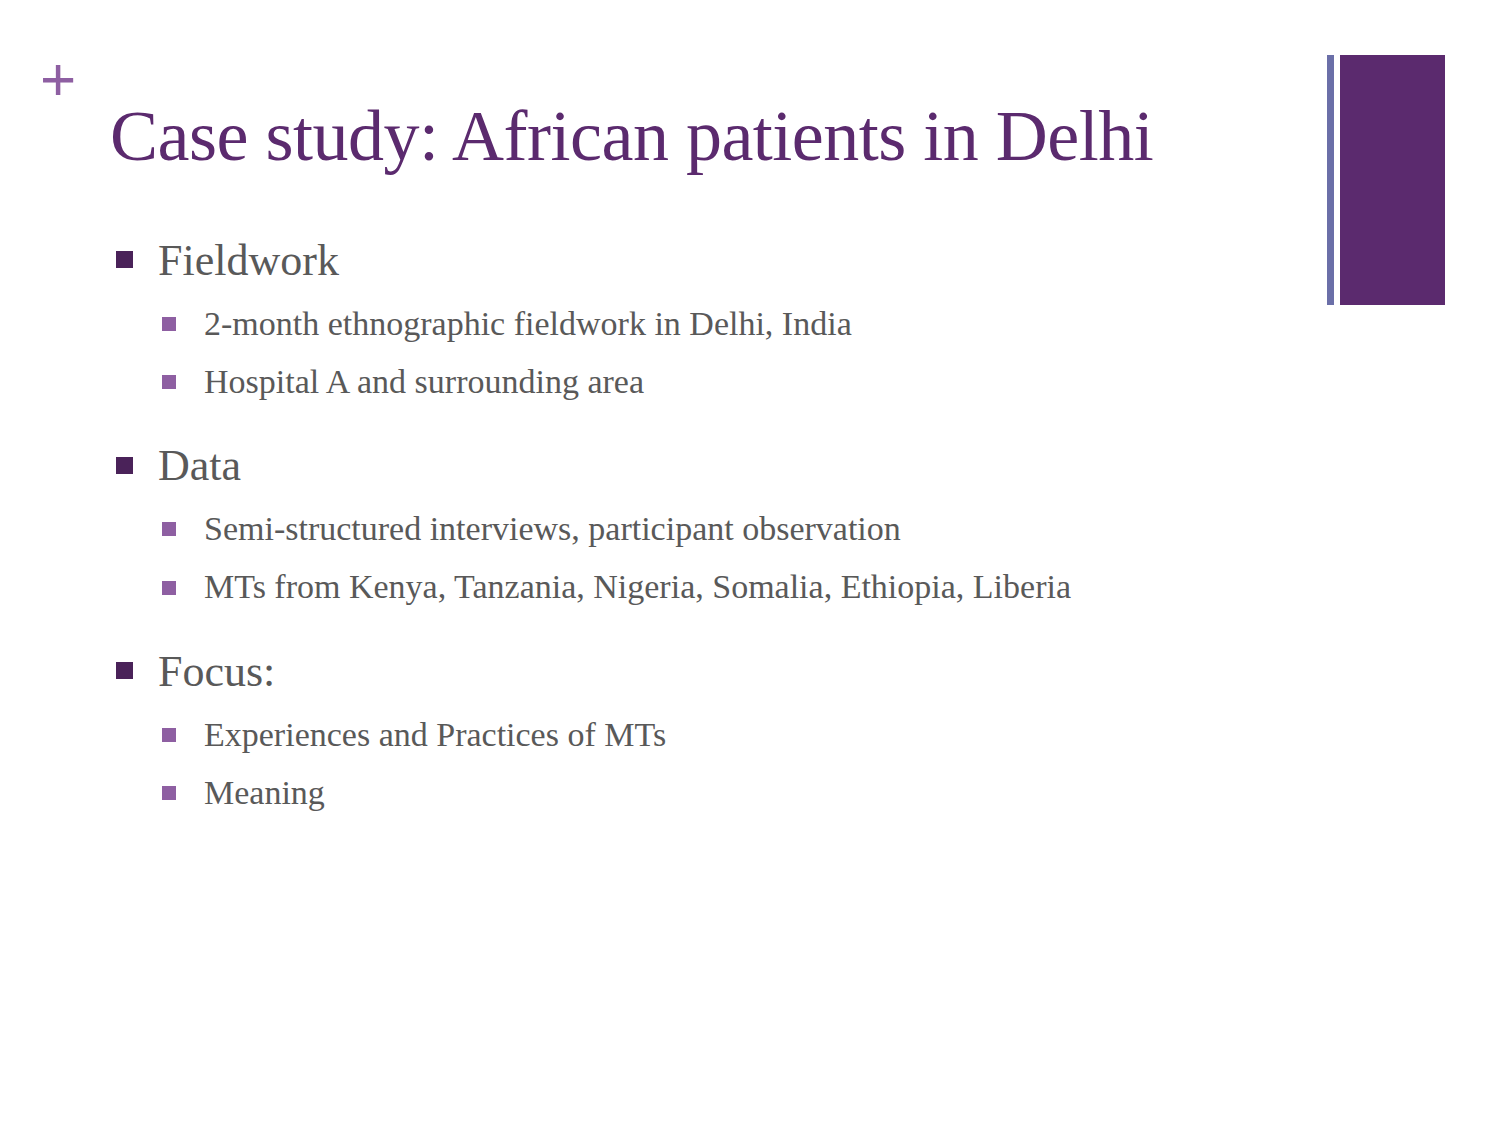+
Case study: African patients in Delhi
Fieldwork
2-month ethnographic fieldwork in Delhi, India
Hospital A and surrounding area
Data
Semi-structured interviews, participant observation
MTs from Kenya, Tanzania, Nigeria, Somalia, Ethiopia, Liberia
Focus:
Experiences and Practices of MTs
Meaning